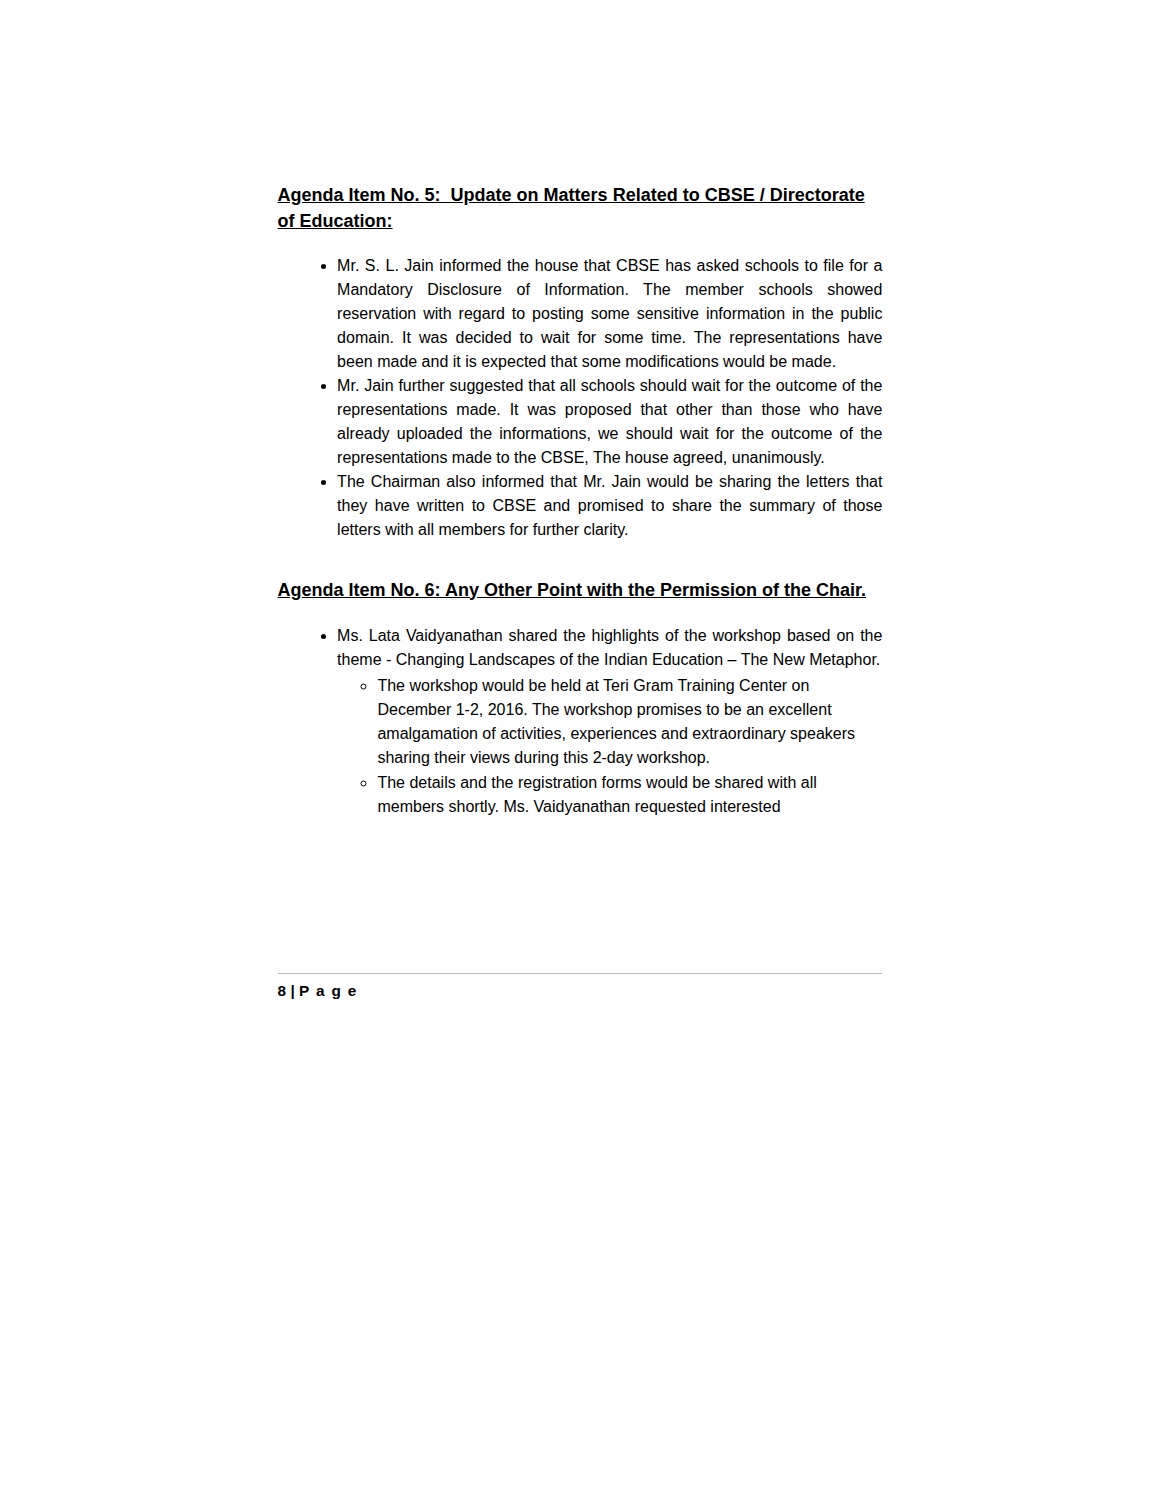Agenda Item No. 5: Update on Matters Related to CBSE / Directorate of Education:
Mr. S. L. Jain informed the house that CBSE has asked schools to file for a Mandatory Disclosure of Information. The member schools showed reservation with regard to posting some sensitive information in the public domain. It was decided to wait for some time. The representations have been made and it is expected that some modifications would be made.
Mr. Jain further suggested that all schools should wait for the outcome of the representations made. It was proposed that other than those who have already uploaded the informations, we should wait for the outcome of the representations made to the CBSE, The house agreed, unanimously.
The Chairman also informed that Mr. Jain would be sharing the letters that they have written to CBSE and promised to share the summary of those letters with all members for further clarity.
Agenda Item No. 6: Any Other Point with the Permission of the Chair.
Ms. Lata Vaidyanathan shared the highlights of the workshop based on the theme - Changing Landscapes of the Indian Education – The New Metaphor.
The workshop would be held at Teri Gram Training Center on December 1-2, 2016. The workshop promises to be an excellent amalgamation of activities, experiences and extraordinary speakers sharing their views during this 2-day workshop.
The details and the registration forms would be shared with all members shortly. Ms. Vaidyanathan requested interested
8 | P a g e